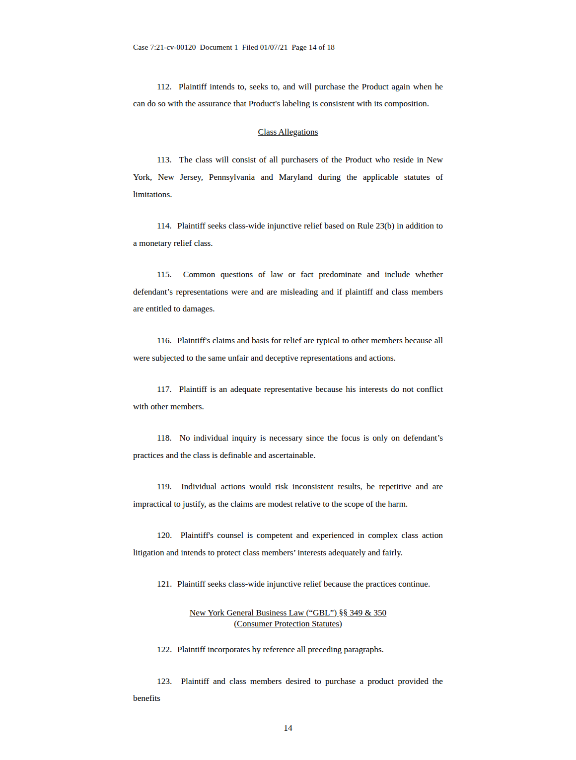Case 7:21-cv-00120 Document 1 Filed 01/07/21 Page 14 of 18
112. Plaintiff intends to, seeks to, and will purchase the Product again when he can do so with the assurance that Product's labeling is consistent with its composition.
Class Allegations
113. The class will consist of all purchasers of the Product who reside in New York, New Jersey, Pennsylvania and Maryland during the applicable statutes of limitations.
114. Plaintiff seeks class-wide injunctive relief based on Rule 23(b) in addition to a monetary relief class.
115. Common questions of law or fact predominate and include whether defendant’s representations were and are misleading and if plaintiff and class members are entitled to damages.
116. Plaintiff's claims and basis for relief are typical to other members because all were subjected to the same unfair and deceptive representations and actions.
117. Plaintiff is an adequate representative because his interests do not conflict with other members.
118. No individual inquiry is necessary since the focus is only on defendant’s practices and the class is definable and ascertainable.
119. Individual actions would risk inconsistent results, be repetitive and are impractical to justify, as the claims are modest relative to the scope of the harm.
120. Plaintiff's counsel is competent and experienced in complex class action litigation and intends to protect class members’ interests adequately and fairly.
121. Plaintiff seeks class-wide injunctive relief because the practices continue.
New York General Business Law (“GBL”) §§ 349 & 350 (Consumer Protection Statutes)
122. Plaintiff incorporates by reference all preceding paragraphs.
123. Plaintiff and class members desired to purchase a product provided the benefits
14